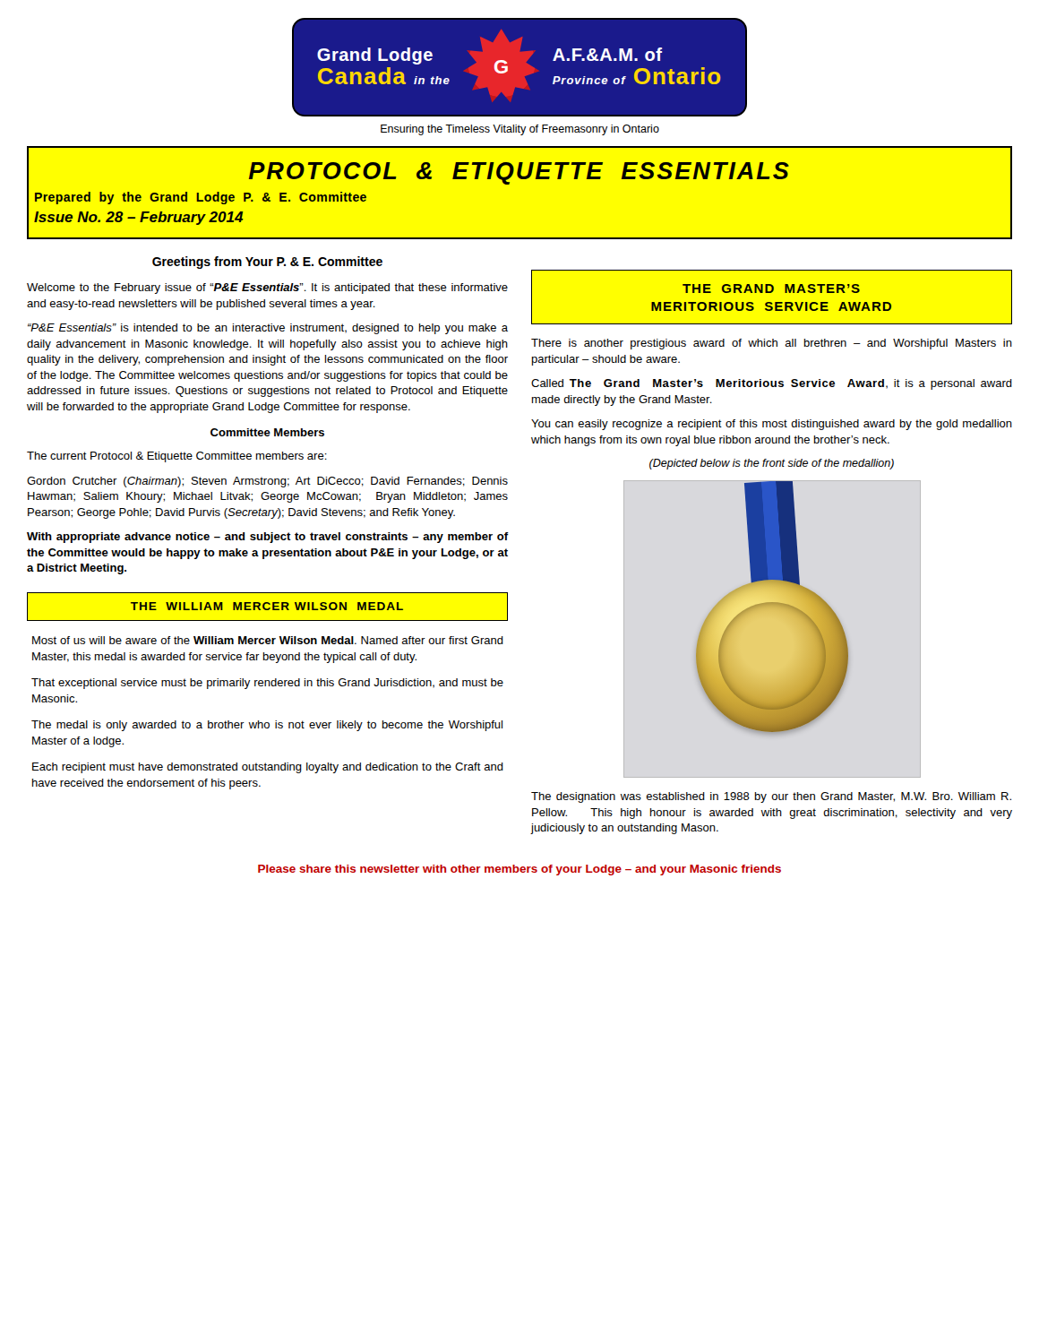Grand Lodge
Canada in the
G
A.F.&A.M. of
Province of Ontario
Ensuring the Timeless Vitality of Freemasonry in Ontario
PROTOCOL & ETIQUETTE ESSENTIALS
Prepared by the Grand Lodge P. & E. Committee
Issue No. 28 – February 2014
Greetings from Your P. & E. Committee
Welcome to the February issue of “P&E Essentials”. It is anticipated that these informative and easy-to-read newsletters will be published several times a year.
“P&E Essentials” is intended to be an interactive instrument, designed to help you make a daily advancement in Masonic knowledge. It will hopefully also assist you to achieve high quality in the delivery, comprehension and insight of the lessons communicated on the floor of the lodge. The Committee welcomes questions and/or suggestions for topics that could be addressed in future issues. Questions or suggestions not related to Protocol and Etiquette will be forwarded to the appropriate Grand Lodge Committee for response.
Committee Members
The current Protocol & Etiquette Committee members are:
Gordon Crutcher (Chairman); Steven Armstrong; Art DiCecco; David Fernandes; Dennis Hawman; Saliem Khoury; Michael Litvak; George McCowan; Bryan Middleton; James Pearson; George Pohle; David Purvis (Secretary); David Stevens; and Refik Yoney.
With appropriate advance notice – and subject to travel constraints – any member of the Committee would be happy to make a presentation about P&E in your Lodge, or at a District Meeting.
THE WILLIAM MERCER WILSON MEDAL
Most of us will be aware of the William Mercer Wilson Medal. Named after our first Grand Master, this medal is awarded for service far beyond the typical call of duty.
That exceptional service must be primarily rendered in this Grand Jurisdiction, and must be Masonic.
The medal is only awarded to a brother who is not ever likely to become the Worshipful Master of a lodge.
Each recipient must have demonstrated outstanding loyalty and dedication to the Craft and have received the endorsement of his peers.
THE GRAND MASTER’S
MERITORIOUS SERVICE AWARD
There is another prestigious award of which all brethren – and Worshipful Masters in particular – should be aware.
Called The Grand Master’s Meritorious Service Award, it is a personal award made directly by the Grand Master.
You can easily recognize a recipient of this most distinguished award by the gold medallion which hangs from its own royal blue ribbon around the brother’s neck.
(Depicted below is the front side of the medallion)
The designation was established in 1988 by our then Grand Master, M.W. Bro. William R. Pellow. This high honour is awarded with great discrimination, selectivity and very judiciously to an outstanding Mason.
Please share this newsletter with other members of your Lodge – and your Masonic friends